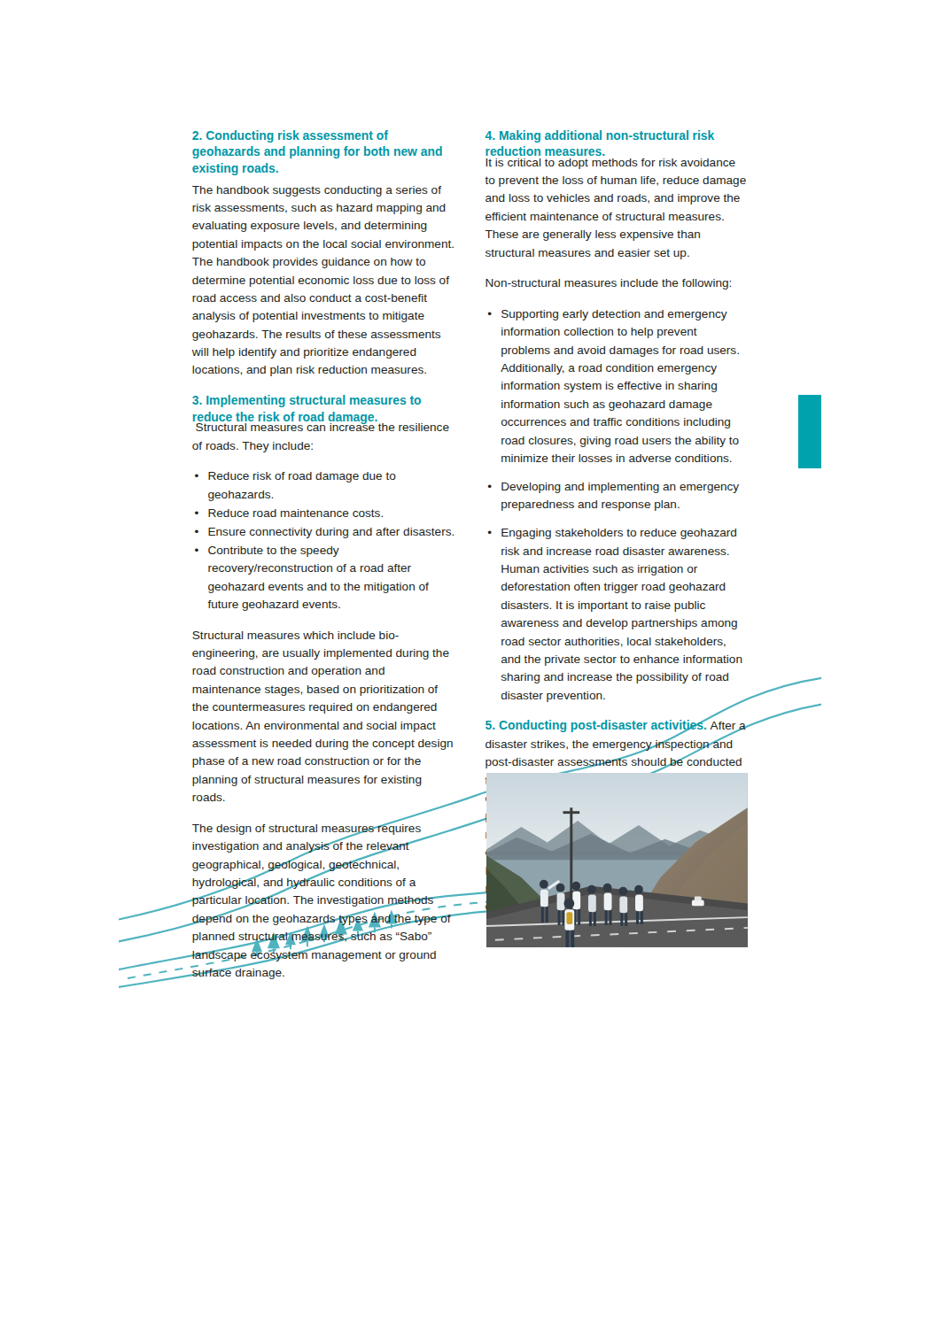2. Conducting risk assessment of geohazards and planning for both new and existing roads.
The handbook suggests conducting a series of risk assessments, such as hazard mapping and evaluating exposure levels, and determining potential impacts on the local social environment. The handbook provides guidance on how to determine potential economic loss due to loss of road access and also conduct a cost-benefit analysis of potential investments to mitigate geohazards. The results of these assessments will help identify and prioritize endangered locations, and plan risk reduction measures.
3. Implementing structural measures to reduce the risk of road damage.
Structural measures can increase the resilience of roads. They include:
Reduce risk of road damage due to geohazards.
Reduce road maintenance costs.
Ensure connectivity during and after disasters.
Contribute to the speedy recovery/reconstruction of a road after geohazard events and to the mitigation of future geohazard events.
Structural measures which include bio-engineering, are usually implemented during the road construction and operation and maintenance stages, based on prioritization of the countermeasures required on endangered locations. An environmental and social impact assessment is needed during the concept design phase of a new road construction or for the planning of structural measures for existing roads.
The design of structural measures requires investigation and analysis of the relevant geographical, geological, geotechnical, hydrological, and hydraulic conditions of a particular location. The investigation methods depend on the geohazards types and the type of planned structural measures, such as “Sabo” landscape ecosystem management or ground surface drainage.
4. Making additional non-structural risk reduction measures.
It is critical to adopt methods for risk avoidance to prevent the loss of human life, reduce damage and loss to vehicles and roads, and improve the efficient maintenance of structural measures. These are generally less expensive than structural measures and easier set up.
Non-structural measures include the following:
Supporting early detection and emergency information collection to help prevent problems and avoid damages for road users. Additionally, a road condition emergency information system is effective in sharing information such as geohazard damage occurrences and traffic conditions including road closures, giving road users the ability to minimize their losses in adverse conditions.
Developing and implementing an emergency preparedness and response plan.
Engaging stakeholders to reduce geohazard risk and increase road disaster awareness. Human activities such as irrigation or deforestation often trigger road geohazard disasters. It is important to raise public awareness and develop partnerships among road sector authorities, local stakeholders, and the private sector to enhance information sharing and increase the possibility of road disaster prevention.
5. Conducting post-disaster activities.
After a disaster strikes, the emergency inspection and post-disaster assessments should be conducted together with non-structural measures. A comprehensive process with a series of procedures needed for resilient recovery, rehabilitation, and reconstruction should be laid out and followed in case of emergency. Emergency traffic regulation and public notification should be conducted if road users are endangered.